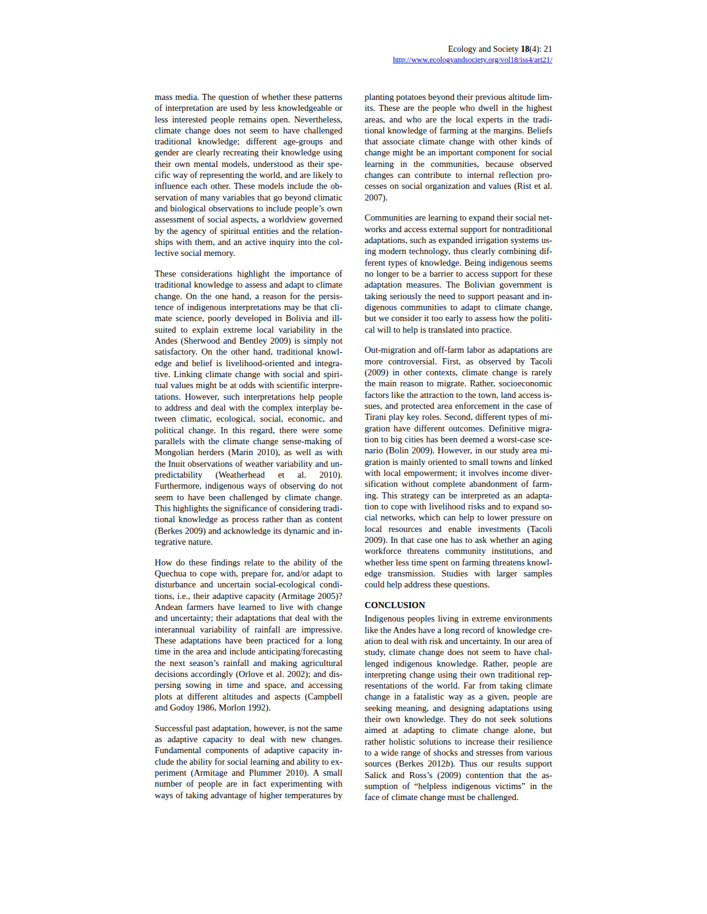Ecology and Society 18(4): 21
http://www.ecologyandsociety.org/vol18/iss4/art21/
mass media. The question of whether these patterns of interpretation are used by less knowledgeable or less interested people remains open. Nevertheless, climate change does not seem to have challenged traditional knowledge; different age-groups and gender are clearly recreating their knowledge using their own mental models, understood as their specific way of representing the world, and are likely to influence each other. These models include the observation of many variables that go beyond climatic and biological observations to include people’s own assessment of social aspects, a worldview governed by the agency of spiritual entities and the relationships with them, and an active inquiry into the collective social memory.
These considerations highlight the importance of traditional knowledge to assess and adapt to climate change. On the one hand, a reason for the persistence of indigenous interpretations may be that climate science, poorly developed in Bolivia and ill-suited to explain extreme local variability in the Andes (Sherwood and Bentley 2009) is simply not satisfactory. On the other hand, traditional knowledge and belief is livelihood-oriented and integrative. Linking climate change with social and spiritual values might be at odds with scientific interpretations. However, such interpretations help people to address and deal with the complex interplay between climatic, ecological, social, economic, and political change. In this regard, there were some parallels with the climate change sense-making of Mongolian herders (Marin 2010), as well as with the Inuit observations of weather variability and unpredictability (Weatherhead et al. 2010). Furthermore, indigenous ways of observing do not seem to have been challenged by climate change. This highlights the significance of considering traditional knowledge as process rather than as content (Berkes 2009) and acknowledge its dynamic and integrative nature.
How do these findings relate to the ability of the Quechua to cope with, prepare for, and/or adapt to disturbance and uncertain social-ecological conditions, i.e., their adaptive capacity (Armitage 2005)? Andean farmers have learned to live with change and uncertainty; their adaptations that deal with the interannual variability of rainfall are impressive. These adaptations have been practiced for a long time in the area and include anticipating/forecasting the next season’s rainfall and making agricultural decisions accordingly (Orlove et al. 2002); and dispersing sowing in time and space, and accessing plots at different altitudes and aspects (Campbell and Godoy 1986, Morlon 1992).
Successful past adaptation, however, is not the same as adaptive capacity to deal with new changes. Fundamental components of adaptive capacity include the ability for social learning and ability to experiment (Armitage and Plummer 2010). A small number of people are in fact experimenting with ways of taking advantage of higher temperatures by planting potatoes beyond their previous altitude limits. These are the people who dwell in the highest areas, and who are the local experts in the traditional knowledge of farming at the margins. Beliefs that associate climate change with other kinds of change might be an important component for social learning in the communities, because observed changes can contribute to internal reflection processes on social organization and values (Rist et al. 2007).
Communities are learning to expand their social networks and access external support for nontraditional adaptations, such as expanded irrigation systems using modern technology, thus clearly combining different types of knowledge. Being indigenous seems no longer to be a barrier to access support for these adaptation measures. The Bolivian government is taking seriously the need to support peasant and indigenous communities to adapt to climate change, but we consider it too early to assess how the political will to help is translated into practice.
Out-migration and off-farm labor as adaptations are more controversial. First, as observed by Tacoli (2009) in other contexts, climate change is rarely the main reason to migrate. Rather, socioeconomic factors like the attraction to the town, land access issues, and protected area enforcement in the case of Tirani play key roles. Second, different types of migration have different outcomes. Definitive migration to big cities has been deemed a worst-case scenario (Bolin 2009). However, in our study area migration is mainly oriented to small towns and linked with local empowerment; it involves income diversification without complete abandonment of farming. This strategy can be interpreted as an adaptation to cope with livelihood risks and to expand social networks, which can help to lower pressure on local resources and enable investments (Tacoli 2009). In that case one has to ask whether an aging workforce threatens community institutions, and whether less time spent on farming threatens knowledge transmission. Studies with larger samples could help address these questions.
Conclusion
Indigenous peoples living in extreme environments like the Andes have a long record of knowledge creation to deal with risk and uncertainty. In our area of study, climate change does not seem to have challenged indigenous knowledge. Rather, people are interpreting change using their own traditional representations of the world. Far from taking climate change in a fatalistic way as a given, people are seeking meaning, and designing adaptations using their own knowledge. They do not seek solutions aimed at adapting to climate change alone, but rather holistic solutions to increase their resilience to a wide range of shocks and stresses from various sources (Berkes 2012b). Thus our results support Salick and Ross’s (2009) contention that the assumption of “helpless indigenous victims” in the face of climate change must be challenged.